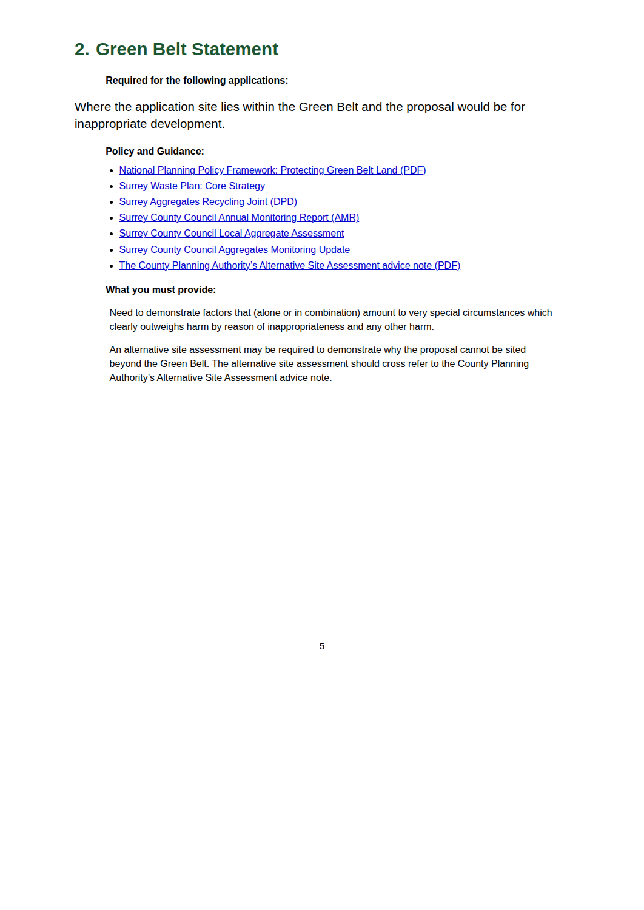2. Green Belt Statement
Required for the following applications:
Where the application site lies within the Green Belt and the proposal would be for inappropriate development.
Policy and Guidance:
National Planning Policy Framework: Protecting Green Belt Land (PDF)
Surrey Waste Plan: Core Strategy
Surrey Aggregates Recycling Joint (DPD)
Surrey County Council Annual Monitoring Report (AMR)
Surrey County Council Local Aggregate Assessment
Surrey County Council Aggregates Monitoring Update
The County Planning Authority’s Alternative Site Assessment advice note (PDF)
What you must provide:
Need to demonstrate factors that (alone or in combination) amount to very special circumstances which clearly outweighs harm by reason of inappropriateness and any other harm.
An alternative site assessment may be required to demonstrate why the proposal cannot be sited beyond the Green Belt. The alternative site assessment should cross refer to the County Planning Authority’s Alternative Site Assessment advice note.
5